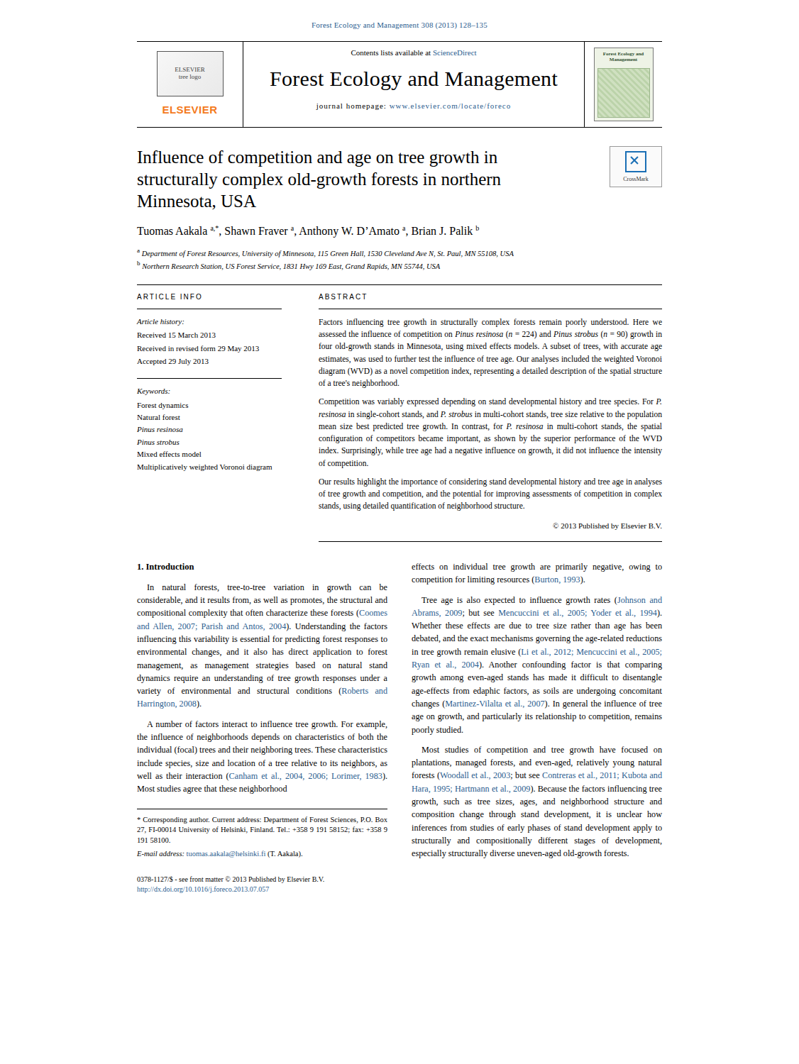Forest Ecology and Management 308 (2013) 128–135
ELSEVIER
tree logo
ELSEVIER
Contents lists available at ScienceDirect
Forest Ecology and Management
journal homepage: www.elsevier.com/locate/foreco
Forest Ecology and Management
CrossMark
Influence of competition and age on tree growth in structurally complex old-growth forests in northern Minnesota, USA
Tuomas Aakala a,*, Shawn Fraver a, Anthony W. D’Amato a, Brian J. Palik b
a Department of Forest Resources, University of Minnesota, 115 Green Hall, 1530 Cleveland Ave N, St. Paul, MN 55108, USA
b Northern Research Station, US Forest Service, 1831 Hwy 169 East, Grand Rapids, MN 55744, USA
Article info
Article history:
Received 15 March 2013
Received in revised form 29 May 2013
Accepted 29 July 2013
Keywords:
Forest dynamics
Natural forest
Pinus resinosa
Pinus strobus
Mixed effects model
Multiplicatively weighted Voronoi diagram
Abstract
Factors influencing tree growth in structurally complex forests remain poorly understood. Here we assessed the influence of competition on Pinus resinosa (n = 224) and Pinus strobus (n = 90) growth in four old-growth stands in Minnesota, using mixed effects models. A subset of trees, with accurate age estimates, was used to further test the influence of tree age. Our analyses included the weighted Voronoi diagram (WVD) as a novel competition index, representing a detailed description of the spatial structure of a tree's neighborhood.
Competition was variably expressed depending on stand developmental history and tree species. For P. resinosa in single-cohort stands, and P. strobus in multi-cohort stands, tree size relative to the population mean size best predicted tree growth. In contrast, for P. resinosa in multi-cohort stands, the spatial configuration of competitors became important, as shown by the superior performance of the WVD index. Surprisingly, while tree age had a negative influence on growth, it did not influence the intensity of competition.
Our results highlight the importance of considering stand developmental history and tree age in analyses of tree growth and competition, and the potential for improving assessments of competition in complex stands, using detailed quantification of neighborhood structure.
© 2013 Published by Elsevier B.V.
1. Introduction
In natural forests, tree-to-tree variation in growth can be considerable, and it results from, as well as promotes, the structural and compositional complexity that often characterize these forests (Coomes and Allen, 2007; Parish and Antos, 2004). Understanding the factors influencing this variability is essential for predicting forest responses to environmental changes, and it also has direct application to forest management, as management strategies based on natural stand dynamics require an understanding of tree growth responses under a variety of environmental and structural conditions (Roberts and Harrington, 2008).
A number of factors interact to influence tree growth. For example, the influence of neighborhoods depends on characteristics of both the individual (focal) trees and their neighboring trees. These characteristics include species, size and location of a tree relative to its neighbors, as well as their interaction (Canham et al., 2004, 2006; Lorimer, 1983). Most studies agree that these neighborhood
* Corresponding author. Current address: Department of Forest Sciences, P.O. Box 27, FI-00014 University of Helsinki, Finland. Tel.: +358 9 191 58152; fax: +358 9 191 58100.
E-mail address: tuomas.aakala@helsinki.fi (T. Aakala).
0378-1127/$ - see front matter © 2013 Published by Elsevier B.V.
http://dx.doi.org/10.1016/j.foreco.2013.07.057
effects on individual tree growth are primarily negative, owing to competition for limiting resources (Burton, 1993).
Tree age is also expected to influence growth rates (Johnson and Abrams, 2009; but see Mencuccini et al., 2005; Yoder et al., 1994). Whether these effects are due to tree size rather than age has been debated, and the exact mechanisms governing the age-related reductions in tree growth remain elusive (Li et al., 2012; Mencuccini et al., 2005; Ryan et al., 2004). Another confounding factor is that comparing growth among even-aged stands has made it difficult to disentangle age-effects from edaphic factors, as soils are undergoing concomitant changes (Martinez-Vilalta et al., 2007). In general the influence of tree age on growth, and particularly its relationship to competition, remains poorly studied.
Most studies of competition and tree growth have focused on plantations, managed forests, and even-aged, relatively young natural forests (Woodall et al., 2003; but see Contreras et al., 2011; Kubota and Hara, 1995; Hartmann et al., 2009). Because the factors influencing tree growth, such as tree sizes, ages, and neighborhood structure and composition change through stand development, it is unclear how inferences from studies of early phases of stand development apply to structurally and compositionally different stages of development, especially structurally diverse uneven-aged old-growth forests.